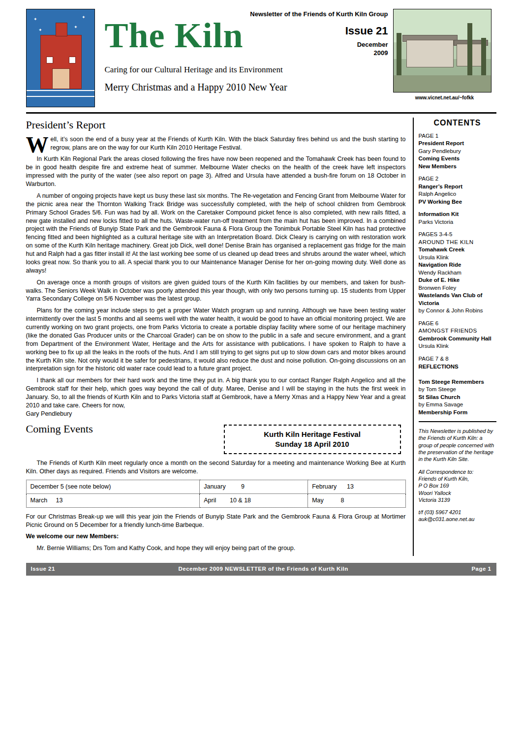✦
✦
✦
✦
Newsletter of the Friends of Kurth Kiln Group
The Kiln
Issue 21 December
2009
Caring for our Cultural Heritage and its Environment
Merry Christmas and a Happy 2010 New Year
www.vicnet.net.au/~fofkk
President’s Report
Well, it’s soon the end of a busy year at the Friends of Kurth Kiln. With the black Saturday fires behind us and the bush starting to regrow, plans are on the way for our Kurth Kiln 2010 Heritage Festival.
In Kurth Kiln Regional Park the areas closed following the fires have now been reopened and the Tomahawk Creek has been found to be in good health despite fire and extreme heat of summer. Melbourne Water checks on the health of the creek have left inspectors impressed with the purity of the water (see also report on page 3). Alfred and Ursula have attended a bush-fire forum on 18 October in Warburton.
A number of ongoing projects have kept us busy these last six months. The Re-vegetation and Fencing Grant from Melbourne Water for the picnic area near the Thornton Walking Track Bridge was successfully completed, with the help of school children from Gembrook Primary School Grades 5/6. Fun was had by all. Work on the Caretaker Compound picket fence is also completed, with new rails fitted, a new gate installed and new locks fitted to all the huts. Waste-water run-off treatment from the main hut has been improved. In a combined project with the Friends of Bunyip State Park and the Gembrook Fauna & Flora Group the Tonimbuk Portable Steel Kiln has had protective fencing fitted and been highlighted as a cultural heritage site with an Interpretation Board. Dick Cleary is carrying on with restoration work on some of the Kurth Kiln heritage machinery. Great job Dick, well done! Denise Brain has organised a replacement gas fridge for the main hut and Ralph had a gas fitter install it! At the last working bee some of us cleaned up dead trees and shrubs around the water wheel, which looks great now. So thank you to all. A special thank you to our Maintenance Manager Denise for her on-going mowing duty. Well done as always!
On average once a month groups of visitors are given guided tours of the Kurth Kiln facilities by our members, and taken for bush-walks. The Seniors Week Walk in October was poorly attended this year though, with only two persons turning up. 15 students from Upper Yarra Secondary College on 5/6 November was the latest group.
Plans for the coming year include steps to get a proper Water Watch program up and running. Although we have been testing water intermittently over the last 5 months and all seems well with the water health, it would be good to have an official monitoring project. We are currently working on two grant projects, one from Parks Victoria to create a portable display facility where some of our heritage machinery (like the donated Gas Producer units or the Charcoal Grader) can be on show to the public in a safe and secure environment, and a grant from Department of the Environment Water, Heritage and the Arts for assistance with publications. I have spoken to Ralph to have a working bee to fix up all the leaks in the roofs of the huts. And I am still trying to get signs put up to slow down cars and motor bikes around the Kurth Kiln site. Not only would it be safer for pedestrians, it would also reduce the dust and noise pollution. On-going discussions on an interpretation sign for the historic old water race could lead to a future grant project.
I thank all our members for their hard work and the time they put in. A big thank you to our contact Ranger Ralph Angelico and all the Gembrook staff for their help, which goes way beyond the call of duty. Maree, Denise and I will be staying in the huts the first week in January. So, to all the friends of Kurth Kiln and to Parks Victoria staff at Gembrook, have a Merry Xmas and a Happy New Year and a great 2010 and take care. Cheers for now,
Gary Pendlebury
Coming Events
Kurth Kiln Heritage Festival
Sunday 18 April 2010
The Friends of Kurth Kiln meet regularly once a month on the second Saturday for a meeting and maintenance Working Bee at Kurth Kiln. Other days as required. Friends and Visitors are welcome.
| December 5 (see note below) | January 9 | February 13 |
| March 13 | April 10 & 18 | May 8 |
For our Christmas Break-up we will this year join the Friends of Bunyip State Park and the Gembrook Fauna & Flora Group at Mortimer Picnic Ground on 5 December for a friendly lunch-time Barbeque.
We welcome our new Members:
Mr. Bernie Williams; Drs Tom and Kathy Cook, and hope they will enjoy being part of the group.
CONTENTS
PAGE 1
President Report Gary Pendlebury
Coming Events New Members
PAGE 2
Ranger’s Report Ralph Angelico
PV Working Bee
Information Kit Parks Victoria
PAGES 3-4-5
AROUND THE KILN
Tomahawk Creek Ursula Klink
Navigation Ride Wendy Rackham
Duke of E. Hike Bronwen Foley
Wastelands Van Club of Victoria by Connor & John Robins
PAGE 6
AMONGST FRIENDS
Gembrook Community Hall Ursula Klink
PAGE 7 & 8
REFLECTIONS
Tom Steege Remembers by Tom Steege
St Silas Church by Emma Savage
Membership Form
This Newsletter is published by the Friends of Kurth Kiln: a group of people concerned with the preservation of the heritage in the Kurth Kiln Site.
All Correspondence to:
Friends of Kurth Kiln,
P O Box 169
Woori Yallock
Victoria 3139
t/f (03) 5967 4201
auk@c031.aone.net.au
Issue 21 December 2009 NEWSLETTER of the Friends of Kurth Kiln Page 1